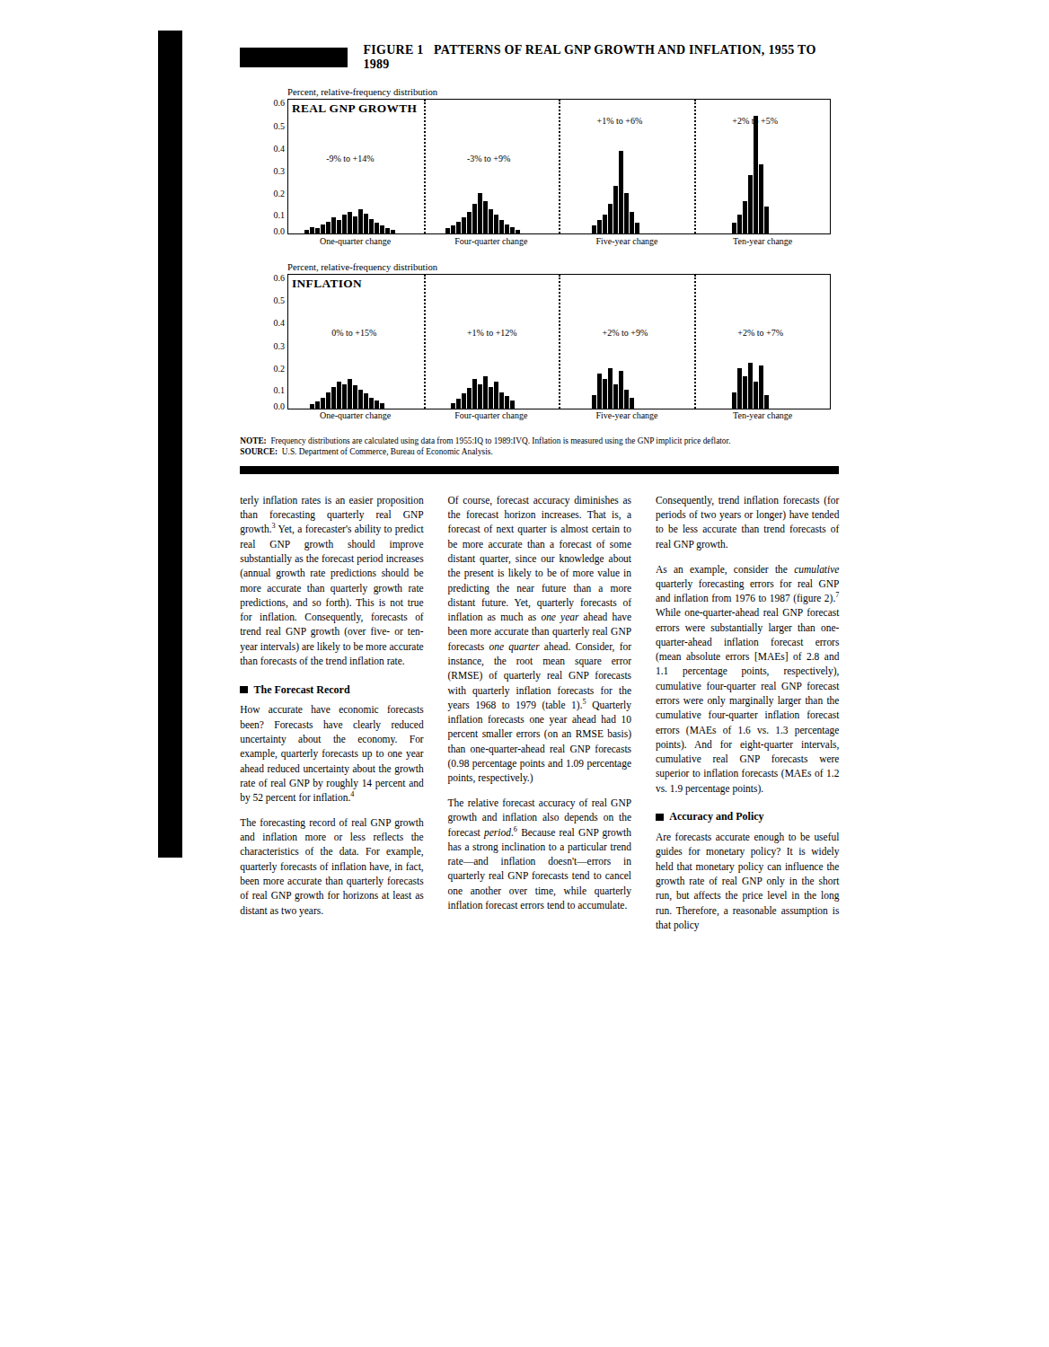FIGURE 1 PATTERNS OF REAL GNP GROWTH AND INFLATION, 1955 TO 1989
Percent, relative-frequency distribution
0.6 0.5 0.4 0.3 0.2 0.1 0.0
REAL GNP GROWTH
-9% to +14%
-3% to +9%
+1% to +6%
+2% to +5%
One-quarter change Four-quarter change Five-year change Ten-year change
Percent, relative-frequency distribution
0.6 0.5 0.4 0.3 0.2 0.1 0.0
INFLATION
0% to +15%
+1% to +12%
+2% to +9%
+2% to +7%
One-quarter change Four-quarter change Five-year change Ten-year change
NOTE: Frequency distributions are calculated using data from 1955:IQ to 1989:IVQ. Inflation is measured using the GNP implicit price deflator.
SOURCE: U.S. Department of Commerce, Bureau of Economic Analysis.
terly inflation rates is an easier proposition than forecasting quarterly real GNP growth.3 Yet, a forecaster's ability to predict real GNP growth should improve substantially as the forecast period increases (annual growth rate predictions should be more accurate than quarterly growth rate predictions, and so forth). This is not true for inflation. Consequently, forecasts of trend real GNP growth (over five- or ten-year intervals) are likely to be more accurate than forecasts of the trend inflation rate.
The Forecast Record
How accurate have economic forecasts been? Forecasts have clearly reduced uncertainty about the economy. For example, quarterly forecasts up to one year ahead reduced uncertainty about the growth rate of real GNP by roughly 14 percent and by 52 percent for inflation.4
The forecasting record of real GNP growth and inflation more or less reflects the characteristics of the data. For example, quarterly forecasts of inflation have, in fact, been more accurate than quarterly forecasts of real GNP growth for horizons at least as distant as two years.
Of course, forecast accuracy diminishes as the forecast horizon increases. That is, a forecast of next quarter is almost certain to be more accurate than a forecast of some distant quarter, since our knowledge about the present is likely to be of more value in predicting the near future than a more distant future. Yet, quarterly forecasts of inflation as much as one year ahead have been more accurate than quarterly real GNP forecasts one quarter ahead. Consider, for instance, the root mean square error (RMSE) of quarterly real GNP forecasts with quarterly inflation forecasts for the years 1968 to 1979 (table 1).5 Quarterly inflation forecasts one year ahead had 10 percent smaller errors (on an RMSE basis) than one-quarter-ahead real GNP forecasts (0.98 percentage points and 1.09 percentage points, respectively.)
The relative forecast accuracy of real GNP growth and inflation also depends on the forecast period.6 Because real GNP growth has a strong inclination to a particular trend rate—and inflation doesn't—errors in quarterly real GNP forecasts tend to cancel one another over time, while quarterly inflation forecast errors tend to accumulate.
Consequently, trend inflation forecasts (for periods of two years or longer) have tended to be less accurate than trend forecasts of real GNP growth.
As an example, consider the cumulative quarterly forecasting errors for real GNP and inflation from 1976 to 1987 (figure 2).7 While one-quarter-ahead real GNP forecast errors were substantially larger than one-quarter-ahead inflation forecast errors (mean absolute errors [MAEs] of 2.8 and 1.1 percentage points, respectively), cumulative four-quarter real GNP forecast errors were only marginally larger than the cumulative four-quarter inflation forecast errors (MAEs of 1.6 vs. 1.3 percentage points). And for eight-quarter intervals, cumulative real GNP forecasts were superior to inflation forecasts (MAEs of 1.2 vs. 1.9 percentage points).
Accuracy and Policy
Are forecasts accurate enough to be useful guides for monetary policy? It is widely held that monetary policy can influence the growth rate of real GNP only in the short run, but affects the price level in the long run. Therefore, a reasonable assumption is that policy